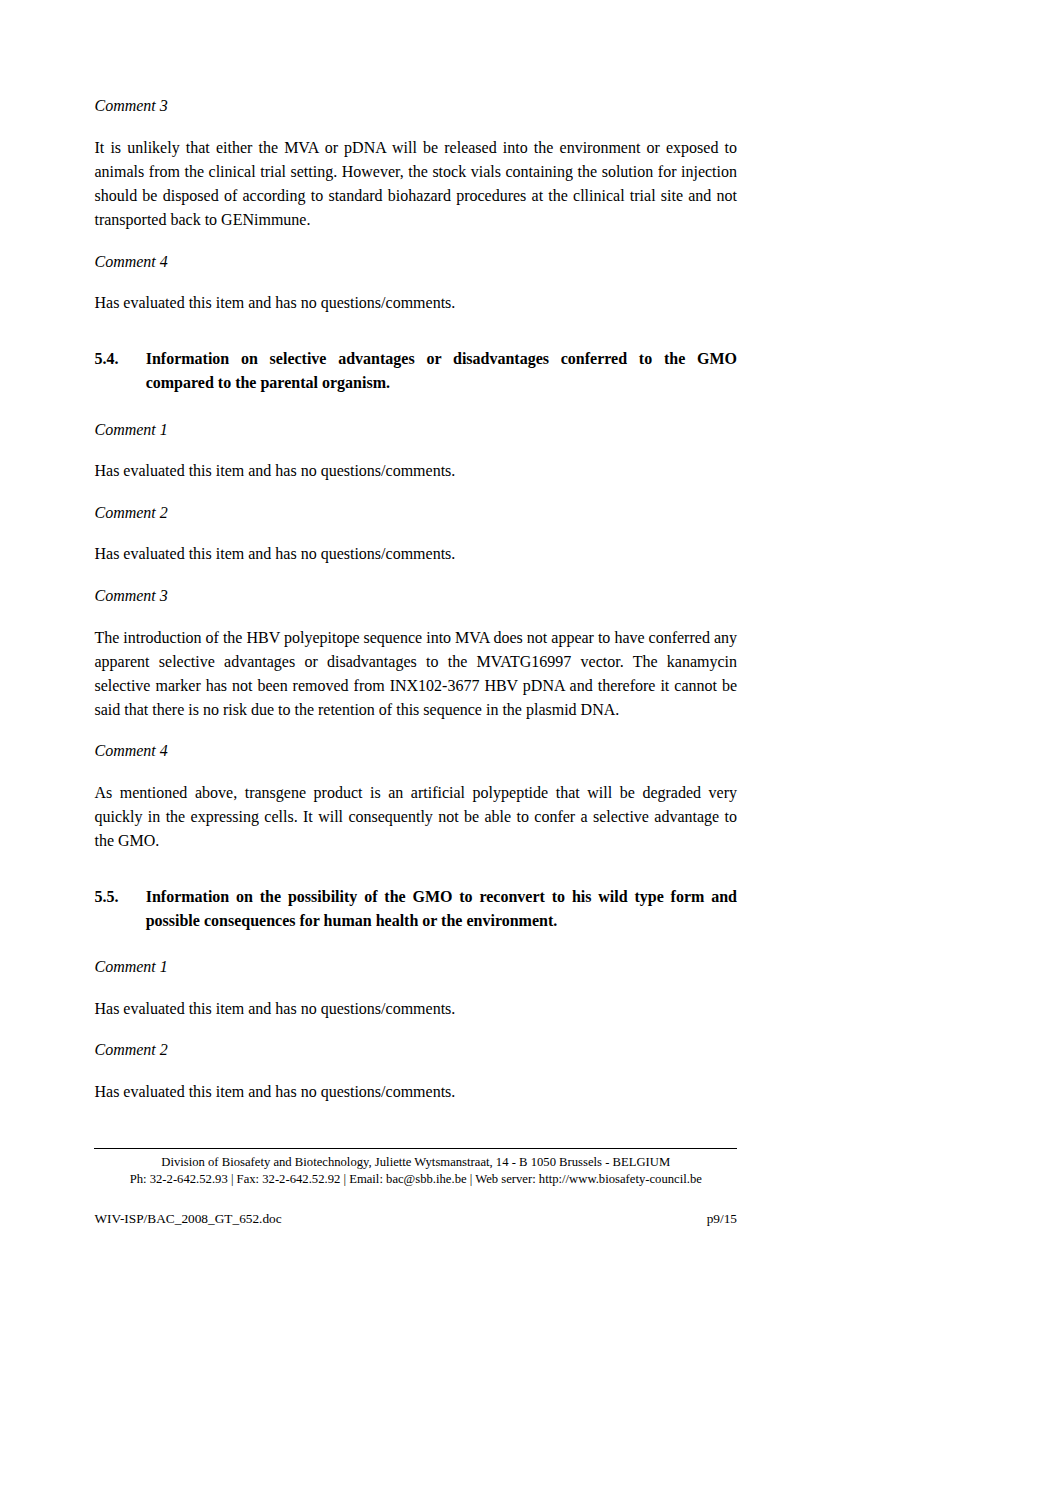Comment 3
It is unlikely that either the MVA or pDNA will be released into the environment or exposed to animals from the clinical trial setting. However, the stock vials containing the solution for injection should be disposed of according to standard biohazard procedures at the cllinical trial site and not transported back to GENimmune.
Comment 4
Has evaluated this item and has no questions/comments.
5.4. Information on selective advantages or disadvantages conferred to the GMO compared to the parental organism.
Comment 1
Has evaluated this item and has no questions/comments.
Comment 2
Has evaluated this item and has no questions/comments.
Comment 3
The introduction of the HBV polyepitope sequence into MVA does not appear to have conferred any apparent selective advantages or disadvantages to the MVATG16997 vector. The kanamycin selective marker has not been removed from INX102-3677 HBV pDNA and therefore it cannot be said that there is no risk due to the retention of this sequence in the plasmid DNA.
Comment 4
As mentioned above, transgene product is an artificial polypeptide that will be degraded very quickly in the expressing cells. It will consequently not be able to confer a selective advantage to the GMO.
5.5. Information on the possibility of the GMO to reconvert to his wild type form and possible consequences for human health or the environment.
Comment 1
Has evaluated this item and has no questions/comments.
Comment 2
Has evaluated this item and has no questions/comments.
Division of Biosafety and Biotechnology, Juliette Wytsmanstraat, 14 - B 1050 Brussels - BELGIUM
Ph: 32-2-642.52.93 | Fax: 32-2-642.52.92 | Email: bac@sbb.ihe.be | Web server: http://www.biosafety-council.be
WIV-ISP/BAC_2008_GT_652.doc p9/15